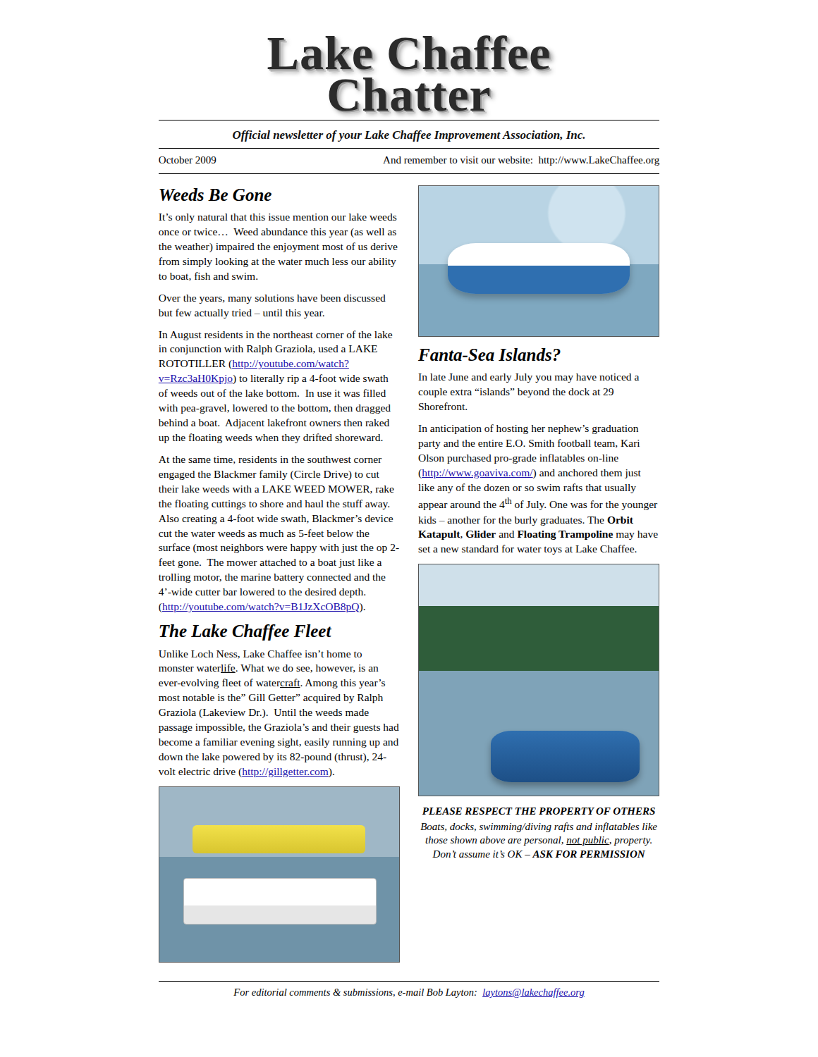Lake ChaffeeChatter
Official newsletter of your Lake Chaffee Improvement Association, Inc.
October 2009 And remember to visit our website: http://www.LakeChaffee.org
Weeds Be Gone
It’s only natural that this issue mention our lake weeds once or twice… Weed abundance this year (as well as the weather) impaired the enjoyment most of us derive from simply looking at the water much less our ability to boat, fish and swim.
Over the years, many solutions have been discussed but few actually tried – until this year.
In August residents in the northeast corner of the lake in conjunction with Ralph Graziola, used a LAKE ROTOTILLER (http://youtube.com/watch?v=Rzc3aH0Kpjo) to literally rip a 4-foot wide swath of weeds out of the lake bottom. In use it was filled with pea-gravel, lowered to the bottom, then dragged behind a boat. Adjacent lakefront owners then raked up the floating weeds when they drifted shoreward.
At the same time, residents in the southwest corner engaged the Blackmer family (Circle Drive) to cut their lake weeds with a LAKE WEED MOWER, rake the floating cuttings to shore and haul the stuff away. Also creating a 4-foot wide swath, Blackmer’s device cut the water weeds as much as 5-feet below the surface (most neighbors were happy with just the op 2-feet gone. The mower attached to a boat just like a trolling motor, the marine battery connected and the 4’-wide cutter bar lowered to the desired depth. (http://youtube.com/watch?v=B1JzXcOB8pQ).
The Lake Chaffee Fleet
Unlike Loch Ness, Lake Chaffee isn’t home to monster waterlife. What we do see, however, is an ever-evolving fleet of watercraft. Among this year’s most notable is the” Gill Getter” acquired by Ralph Graziola (Lakeview Dr.). Until the weeds made passage impossible, the Graziola’s and their guests had become a familiar evening sight, easily running up and down the lake powered by its 82-pound (thrust), 24-volt electric drive (http://gillgetter.com).
Fanta-Sea Islands?
In late June and early July you may have noticed a couple extra “islands” beyond the dock at 29 Shorefront.
In anticipation of hosting her nephew’s graduation party and the entire E.O. Smith football team, Kari Olson purchased pro-grade inflatables on-line (http://www.goaviva.com/) and anchored them just like any of the dozen or so swim rafts that usually appear around the 4th of July. One was for the younger kids – another for the burly graduates. The Orbit Katapult, Glider and Floating Trampoline may have set a new standard for water toys at Lake Chaffee.
Please respect the property of others Boats, docks, swimming/diving rafts and inflatables like those shown above are personal, not public, property.
Don’t assume it’s OK – ASK FOR PERMISSION
For editorial comments & submissions, e-mail Bob Layton: laytons@lakechaffee.org